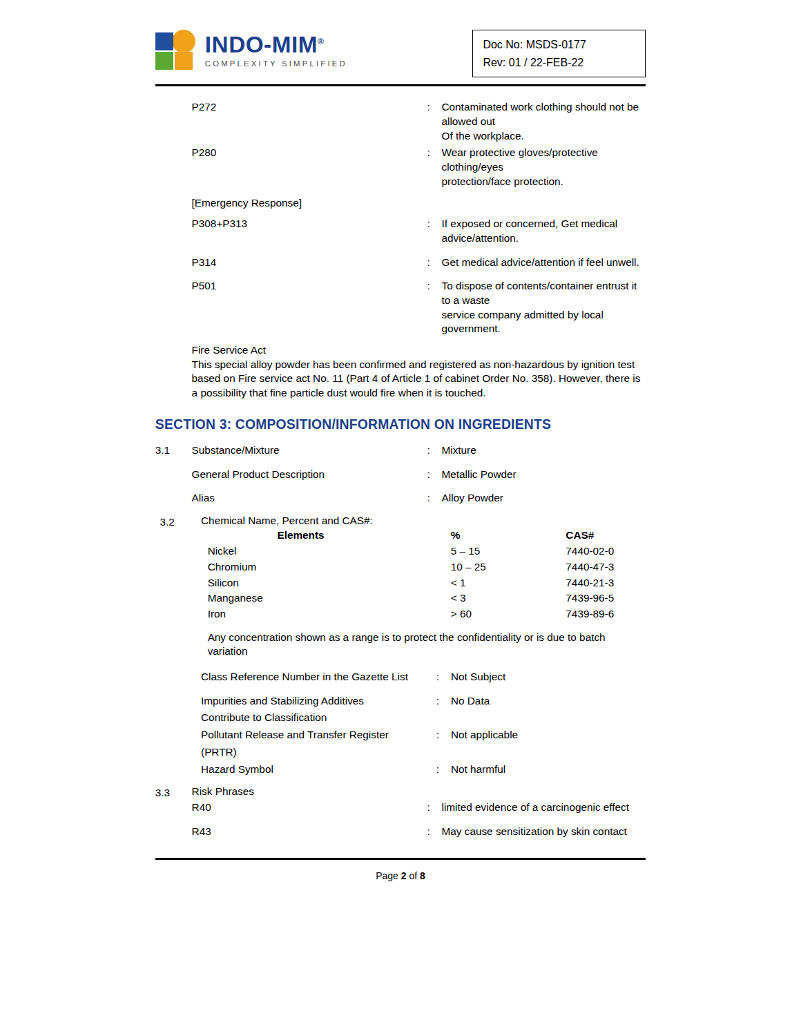INDO-MIM®
COMPLEXITY SIMPLIFIED
Doc No: MSDS-0177
Rev: 01 / 22-FEB-22
| P272 | : | Contaminated work clothing should not be allowed out Of the workplace. |
| P280 | : | Wear protective gloves/protective clothing/eyes protection/face protection. |
[Emergency Response]
| P308+P313 | : | If exposed or concerned, Get medical advice/attention. |
| P314 | : | Get medical advice/attention if feel unwell. |
| P501 | : | To dispose of contents/container entrust it to a waste service company admitted by local government. |
Fire Service Act
This special alloy powder has been confirmed and registered as non-hazardous by ignition test based on Fire service act No. 11 (Part 4 of Article 1 of cabinet Order No. 358). However, there is a possibility that fine particle dust would fire when it is touched.
SECTION 3: COMPOSITION/INFORMATION ON INGREDIENTS
3.1
| Substance/Mixture | : | Mixture |
| General Product Description | : | Metallic Powder |
| Alias | : | Alloy Powder |
3.2
Chemical Name, Percent and CAS#:
| Elements | % | CAS# |
| --- | --- | --- |
| Nickel | 5 – 15 | 7440-02-0 |
| Chromium | 10 – 25 | 7440-47-3 |
| Silicon | < 1 | 7440-21-3 |
| Manganese | < 3 | 7439-96-5 |
| Iron | > 60 | 7439-89-6 |
Any concentration shown as a range is to protect the confidentiality or is due to batch variation
| Class Reference Number in the Gazette List | : | Not Subject |
| Impurities and Stabilizing Additives | : | No Data |
| Contribute to Classification | | |
| Pollutant Release and Transfer Register | : | Not applicable |
| (PRTR) | | |
| Hazard Symbol | : | Not harmful |
3.3
Risk Phrases
| R40 | : | limited evidence of a carcinogenic effect |
| R43 | : | May cause sensitization by skin contact |
Page 2 of 8